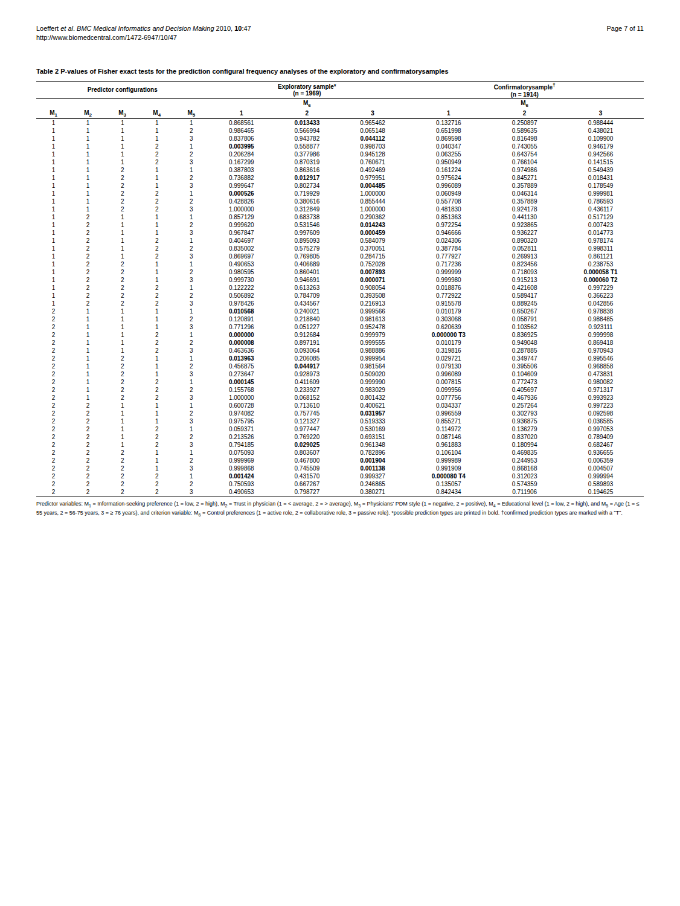Loeffert et al. BMC Medical Informatics and Decision Making 2010, 10:47
http://www.biomedcentral.com/1472-6947/10/47
Page 7 of 11
Table 2 P-values of Fisher exact tests for the prediction configural frequency analyses of the exploratory and confirmatorysamples
| Predictor configurations | Exploratory sample* (n = 1969) | Confirmatorysample † (n = 1914) |
| --- | --- | --- |
| | M 6 | M 6 |
| M 1 | M 2 | M 3 | M 4 | M 5 | 1 | 2 | 3 | 1 | 2 | 3 |
| 1 | 1 | 1 | 1 | 1 | 0.868561 | 0.013433 | 0.965462 | 0.132716 | 0.250897 | 0.988444 |
| 1 | 1 | 1 | 1 | 2 | 0.986465 | 0.566994 | 0.065148 | 0.651998 | 0.589635 | 0.438021 |
| 1 | 1 | 1 | 1 | 3 | 0.837806 | 0.943782 | 0.044112 | 0.869598 | 0.816498 | 0.109900 |
| 1 | 1 | 1 | 2 | 1 | 0.003995 | 0.558877 | 0.998703 | 0.040347 | 0.743055 | 0.946179 |
| 1 | 1 | 1 | 2 | 2 | 0.206284 | 0.377986 | 0.945128 | 0.063255 | 0.643754 | 0.942566 |
| 1 | 1 | 1 | 2 | 3 | 0.167299 | 0.870319 | 0.760671 | 0.950949 | 0.766104 | 0.141515 |
| 1 | 1 | 2 | 1 | 1 | 0.387803 | 0.863616 | 0.492469 | 0.161224 | 0.974986 | 0.549439 |
| 1 | 1 | 2 | 1 | 2 | 0.736882 | 0.012917 | 0.979951 | 0.975624 | 0.845271 | 0.018431 |
| 1 | 1 | 2 | 1 | 3 | 0.999647 | 0.802734 | 0.004485 | 0.996089 | 0.357889 | 0.178549 |
| 1 | 1 | 2 | 2 | 1 | 0.000526 | 0.719929 | 1.000000 | 0.060949 | 0.046314 | 0.999981 |
| 1 | 1 | 2 | 2 | 2 | 0.428826 | 0.380616 | 0.855444 | 0.557708 | 0.357889 | 0.786593 |
| 1 | 1 | 2 | 2 | 3 | 1.000000 | 0.312849 | 1.000000 | 0.481830 | 0.924178 | 0.436117 |
| 1 | 2 | 1 | 1 | 1 | 0.857129 | 0.683738 | 0.290362 | 0.851363 | 0.441130 | 0.517129 |
| 1 | 2 | 1 | 1 | 2 | 0.999620 | 0.531546 | 0.014243 | 0.972254 | 0.923865 | 0.007423 |
| 1 | 2 | 1 | 1 | 3 | 0.967847 | 0.997609 | 0.000459 | 0.946666 | 0.936227 | 0.014773 |
| 1 | 2 | 1 | 2 | 1 | 0.404697 | 0.895093 | 0.584079 | 0.024306 | 0.890320 | 0.978174 |
| 1 | 2 | 1 | 2 | 2 | 0.835002 | 0.575279 | 0.370051 | 0.387784 | 0.052811 | 0.998311 |
| 1 | 2 | 1 | 2 | 3 | 0.869697 | 0.769805 | 0.284715 | 0.777927 | 0.269913 | 0.861121 |
| 1 | 2 | 2 | 1 | 1 | 0.490653 | 0.406689 | 0.752028 | 0.717236 | 0.823456 | 0.238753 |
| 1 | 2 | 2 | 1 | 2 | 0.980595 | 0.860401 | 0.007893 | 0.999999 | 0.718093 | 0.000058 T1 |
| 1 | 2 | 2 | 1 | 3 | 0.999730 | 0.946691 | 0.000071 | 0.999980 | 0.915213 | 0.000060 T2 |
| 1 | 2 | 2 | 2 | 1 | 0.122222 | 0.613263 | 0.908054 | 0.018876 | 0.421608 | 0.997229 |
| 1 | 2 | 2 | 2 | 2 | 0.506892 | 0.784709 | 0.393508 | 0.772922 | 0.589417 | 0.366223 |
| 1 | 2 | 2 | 2 | 3 | 0.978426 | 0.434567 | 0.216913 | 0.915578 | 0.889245 | 0.042856 |
| 2 | 1 | 1 | 1 | 1 | 0.010568 | 0.240021 | 0.999566 | 0.010179 | 0.650267 | 0.978838 |
| 2 | 1 | 1 | 1 | 2 | 0.120891 | 0.218840 | 0.981613 | 0.303068 | 0.058791 | 0.988485 |
| 2 | 1 | 1 | 1 | 3 | 0.771296 | 0.051227 | 0.952478 | 0.620639 | 0.103562 | 0.923111 |
| 2 | 1 | 1 | 2 | 1 | 0.000000 | 0.912684 | 0.999979 | 0.000000 T3 | 0.836925 | 0.999998 |
| 2 | 1 | 1 | 2 | 2 | 0.000008 | 0.897191 | 0.999555 | 0.010179 | 0.949048 | 0.869418 |
| 2 | 1 | 1 | 2 | 3 | 0.463636 | 0.093064 | 0.988886 | 0.319816 | 0.287885 | 0.970943 |
| 2 | 1 | 2 | 1 | 1 | 0.013963 | 0.206085 | 0.999954 | 0.029721 | 0.349747 | 0.995546 |
| 2 | 1 | 2 | 1 | 2 | 0.456875 | 0.044917 | 0.981564 | 0.079130 | 0.395506 | 0.968858 |
| 2 | 1 | 2 | 1 | 3 | 0.273647 | 0.928973 | 0.509020 | 0.996089 | 0.104609 | 0.473831 |
| 2 | 1 | 2 | 2 | 1 | 0.000145 | 0.411609 | 0.999990 | 0.007815 | 0.772473 | 0.980082 |
| 2 | 1 | 2 | 2 | 2 | 0.155768 | 0.233927 | 0.983029 | 0.099956 | 0.405697 | 0.971317 |
| 2 | 1 | 2 | 2 | 3 | 1.000000 | 0.068152 | 0.801432 | 0.077756 | 0.467936 | 0.993923 |
| 2 | 2 | 1 | 1 | 1 | 0.600728 | 0.713610 | 0.400621 | 0.034337 | 0.257264 | 0.997223 |
| 2 | 2 | 1 | 1 | 2 | 0.974082 | 0.757745 | 0.031957 | 0.996559 | 0.302793 | 0.092598 |
| 2 | 2 | 1 | 1 | 3 | 0.975795 | 0.121327 | 0.519333 | 0.855271 | 0.936875 | 0.036585 |
| 2 | 2 | 1 | 2 | 1 | 0.059371 | 0.977447 | 0.530169 | 0.114972 | 0.136279 | 0.997053 |
| 2 | 2 | 1 | 2 | 2 | 0.213526 | 0.769220 | 0.693151 | 0.087146 | 0.837020 | 0.789409 |
| 2 | 2 | 1 | 2 | 3 | 0.794185 | 0.029025 | 0.961348 | 0.961883 | 0.180994 | 0.682467 |
| 2 | 2 | 2 | 1 | 1 | 0.075093 | 0.803607 | 0.782896 | 0.106104 | 0.469835 | 0.936655 |
| 2 | 2 | 2 | 1 | 2 | 0.999969 | 0.467800 | 0.001904 | 0.999989 | 0.244953 | 0.006359 |
| 2 | 2 | 2 | 1 | 3 | 0.999868 | 0.745509 | 0.001138 | 0.991909 | 0.868168 | 0.004507 |
| 2 | 2 | 2 | 2 | 1 | 0.001424 | 0.431570 | 0.999327 | 0.000080 T4 | 0.312023 | 0.999994 |
| 2 | 2 | 2 | 2 | 2 | 0.750593 | 0.667267 | 0.246865 | 0.135057 | 0.574359 | 0.589893 |
| 2 | 2 | 2 | 2 | 3 | 0.490653 | 0.798727 | 0.380271 | 0.842434 | 0.711906 | 0.194625 |
Predictor variables: M1 = Information-seeking preference (1 = low, 2 = high), M2 = Trust in physician (1 = < average, 2 = > average), M3 = Physicians' PDM style (1 = negative, 2 = positive), M4 = Educational level (1 = low, 2 = high), and M5 = Age (1 = ≤ 55 years, 2 = 56-75 years, 3 = ≥ 76 years), and criterion variable: M6 = Control preferences (1 = active role, 2 = collaborative role, 3 = passive role). *possible prediction types are printed in bold. †confirmed prediction types are marked with a "T".